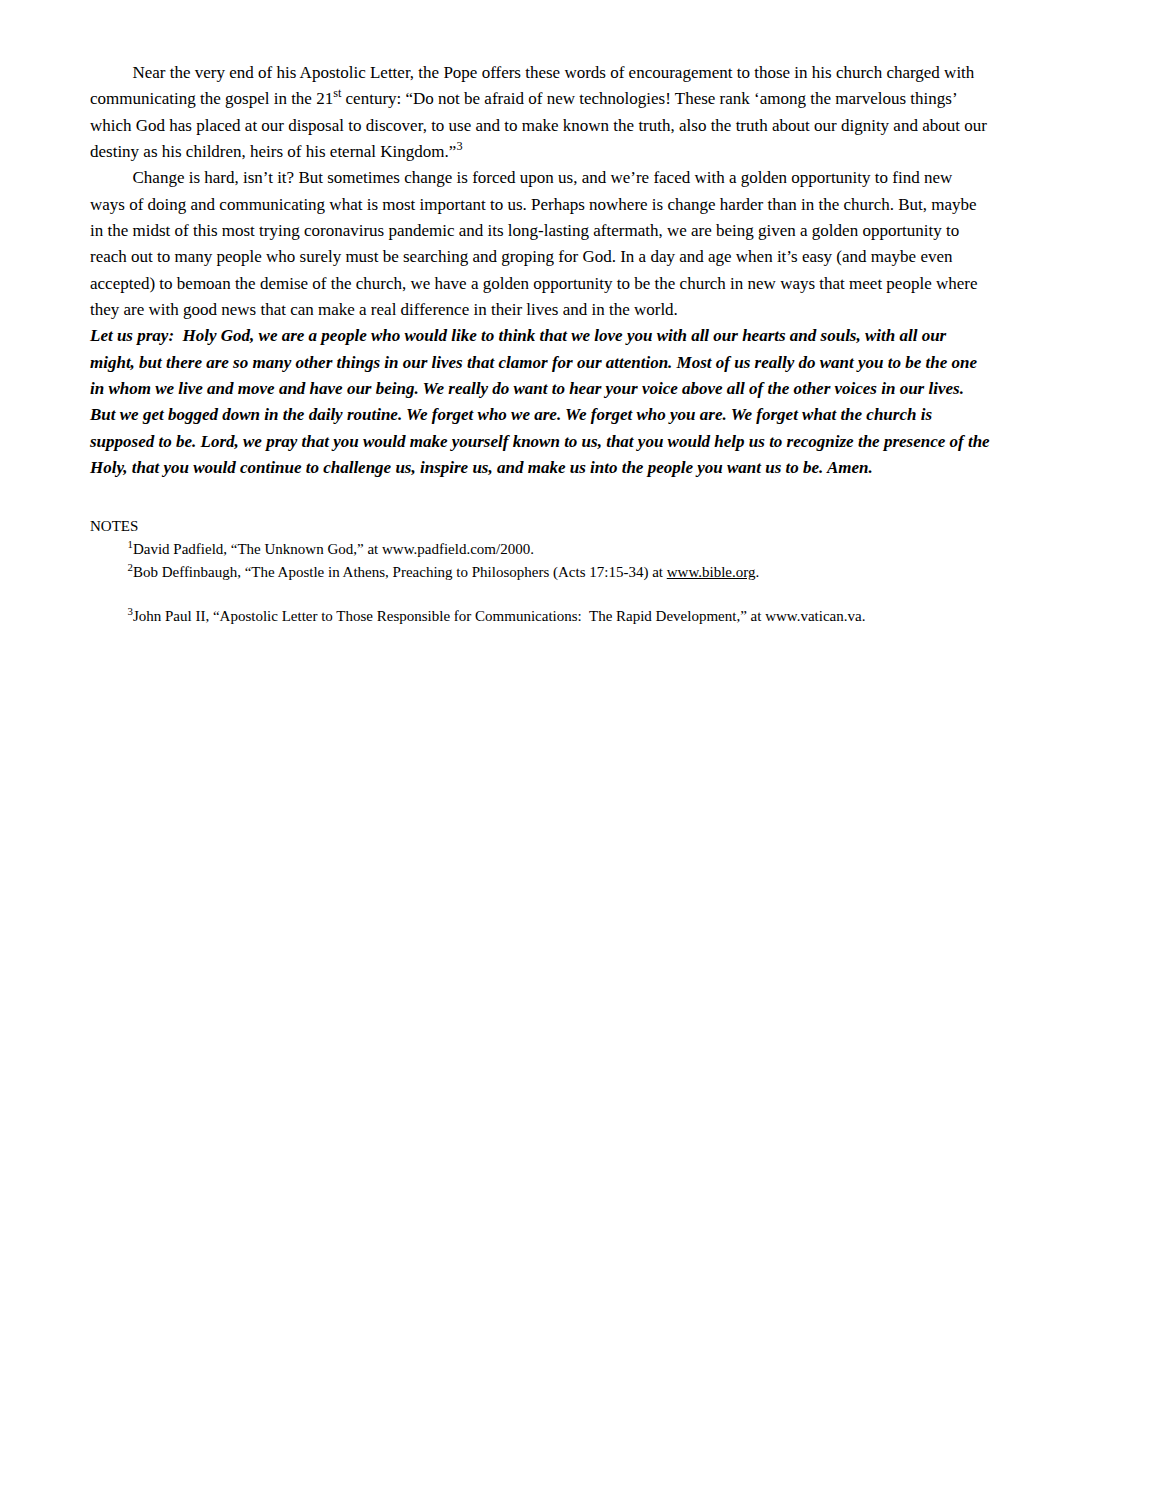Near the very end of his Apostolic Letter, the Pope offers these words of encouragement to those in his church charged with communicating the gospel in the 21st century: “Do not be afraid of new technologies! These rank ‘among the marvelous things’ which God has placed at our disposal to discover, to use and to make known the truth, also the truth about our dignity and about our destiny as his children, heirs of his eternal Kingdom.”3
Change is hard, isn’t it? But sometimes change is forced upon us, and we’re faced with a golden opportunity to find new ways of doing and communicating what is most important to us. Perhaps nowhere is change harder than in the church. But, maybe in the midst of this most trying coronavirus pandemic and its long-lasting aftermath, we are being given a golden opportunity to reach out to many people who surely must be searching and groping for God. In a day and age when it’s easy (and maybe even accepted) to bemoan the demise of the church, we have a golden opportunity to be the church in new ways that meet people where they are with good news that can make a real difference in their lives and in the world.
Let us pray: Holy God, we are a people who would like to think that we love you with all our hearts and souls, with all our might, but there are so many other things in our lives that clamor for our attention. Most of us really do want you to be the one in whom we live and move and have our being. We really do want to hear your voice above all of the other voices in our lives. But we get bogged down in the daily routine. We forget who we are. We forget who you are. We forget what the church is supposed to be. Lord, we pray that you would make yourself known to us, that you would help us to recognize the presence of the Holy, that you would continue to challenge us, inspire us, and make us into the people you want us to be. Amen.
NOTES
1David Padfield, “The Unknown God,” at www.padfield.com/2000.
2Bob Deffinbaugh, “The Apostle in Athens, Preaching to Philosophers (Acts 17:15-34) at www.bible.org.
3John Paul II, “Apostolic Letter to Those Responsible for Communications: The Rapid Development,” at www.vatican.va.